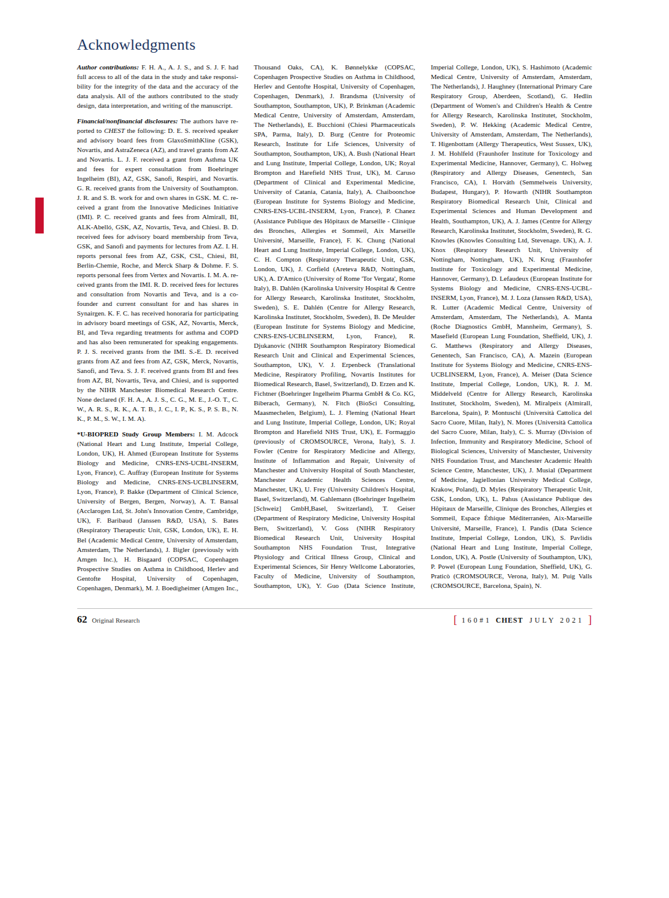Acknowledgments
Author contributions: F. H. A., A. J. S., and S. J. F. had full access to all of the data in the study and take responsibility for the integrity of the data and the accuracy of the data analysis. All of the authors contributed to the study design, data interpretation, and writing of the manuscript.
Financial/nonfinancial disclosures: The authors have reported to CHEST the following: D. E. S. received speaker and advisory board fees from GlaxoSmithKline (GSK), Novartis, and AstraZeneca (AZ), and travel grants from AZ and Novartis. L. J. F. received a grant from Asthma UK and fees for expert consultation from Boehringer Ingelheim (BI), AZ, GSK, Sanofi, Respiri, and Novartis. G. R. received grants from the University of Southampton. J. R. and S. B. work for and own shares in GSK. M. C. received a grant from the Innovative Medicines Initiative (IMI). P. C. received grants and fees from Almirall, BI, ALK-Abelló, GSK, AZ, Novartis, Teva, and Chiesi. B. D. received fees for advisory board membership from Teva, GSK, and Sanofi and payments for lectures from AZ. I. H. reports personal fees from AZ, GSK, CSL, Chiesi, BI, Berlin-Chemie, Roche, and Merck Sharp & Dohme. F. S. reports personal fees from Vertex and Novartis. I. M. A. received grants from the IMI. R. D. received fees for lectures and consultation from Novartis and Teva, and is a cofounder and current consultant for and has shares in Synairgen. K. F. C. has received honoraria for participating in advisory board meetings of GSK, AZ, Novartis, Merck, BI, and Teva regarding treatments for asthma and COPD and has also been remunerated for speaking engagements. P. J. S. received grants from the IMI. S.-E. D. received grants from AZ and fees from AZ, GSK, Merck, Novartis, Sanofi, and Teva. S. J. F. received grants from BI and fees from AZ, BI, Novartis, Teva, and Chiesi, and is supported by the NIHR Manchester Biomedical Research Centre. None declared (F. H. A., A. J. S., C. G., M. E., J.-O. T., C. W., A. R. S., R. K., A. T. B., J. C., I. P., K. S., P. S. B., N. K., P. M., S. W., I. M. A).
*U-BIOPRED Study Group Members: I. M. Adcock (National Heart and Lung Institute, Imperial College, London, UK), H. Ahmed (European Institute for Systems Biology and Medicine, CNRS-ENS-UCBL-INSERM, Lyon, France), C. Auffray (European Institute for Systems Biology and Medicine, CNRS-ENS-UCBLINSERM, Lyon, France), P. Bakke (Department of Clinical Science, University of Bergen, Bergen, Norway), A. T. Bansal (Acclarogen Ltd, St. John's Innovation Centre, Cambridge, UK), F. Baribaud (Janssen R&D, USA), S. Bates (Respiratory Therapeutic Unit, GSK, London, UK), E. H. Bel (Academic Medical Centre, University of Amsterdam, Amsterdam, The Netherlands), J. Bigler (previously with Amgen Inc.), H. Bisgaard (COPSAC, Copenhagen Prospective Studies on Asthma in Childhood, Herlev and Gentofte Hospital, University of Copenhagen, Copenhagen, Denmark), M. J. Boedigheimer (Amgen Inc., Thousand Oaks, CA), K. Bønnelykke (COPSAC, Copenhagen Prospective Studies on Asthma in Childhood, Herlev and Gentofte Hospital, University of Copenhagen, Copenhagen, Denmark), J. Brandsma (University of Southampton, Southampton, UK), P. Brinkman (Academic Medical Centre, University of Amsterdam, Amsterdam, The Netherlands), E. Bucchioni (Chiesi Pharmaceuticals SPA, Parma, Italy), D. Burg (Centre for Proteomic Research, Institute for Life Sciences, University of Southampton, Southampton, UK), A. Bush (National Heart and Lung Institute, Imperial College, London, UK; Royal Brompton and Harefield NHS Trust, UK), M. Caruso (Department of Clinical and Experimental Medicine, University of Catania, Catania, Italy), A. Chaiboonchoe (European Institute for Systems Biology and Medicine, CNRS-ENS-UCBL-INSERM, Lyon, France), P. Chanez (Assistance Publique des Hôpitaux de Marseille - Clinique des Bronches, Allergies et Sommeil, Aix Marseille Université, Marseille, France), F. K. Chung (National Heart and Lung Institute, Imperial College, London, UK), C. H. Compton (Respiratory Therapeutic Unit, GSK, London, UK), J. Corfield (Areteva R&D, Nottingham, UK), A. D'Amico (University of Rome 'Tor Vergata', Rome Italy), B. Dahlèn (Karolinska University Hospital & Centre for Allergy Research, Karolinska Institutet, Stockholm, Sweden), S. E. Dahlén (Centre for Allergy Research, Karolinska Institutet, Stockholm, Sweden), B. De Meulder (European Institute for Systems Biology and Medicine, CNRS-ENS-UCBLINSERM, Lyon, France), R. Djukanovic (NIHR Southampton Respiratory Biomedical Research Unit and Clinical and Experimental Sciences, Southampton, UK), V. J. Erpenbeck (Translational Medicine, Respiratory Profiling, Novartis Institutes for Biomedical Research, Basel, Switzerland), D. Erzen and K. Fichtner (Boehringer Ingelheim Pharma GmbH & Co. KG, Biberach, Germany), N. Fitch (BioSci Consulting, Maasmechelen, Belgium), L. J. Fleming (National Heart and Lung Institute, Imperial College, London, UK; Royal Brompton and Harefield NHS Trust, UK), E. Formaggio (previously of CROMSOURCE, Verona, Italy), S. J. Fowler (Centre for Respiratory Medicine and Allergy, Institute of Inflammation and Repair, University of Manchester and University Hospital of South Manchester, Manchester Academic Health Sciences Centre, Manchester, UK), U. Frey (University Children's Hospital, Basel, Switzerland), M. Gahlemann (Boehringer Ingelheim [Schweiz] GmbH,Basel, Switzerland), T. Geiser (Department of Respiratory Medicine, University Hospital Bern, Switzerland), V. Goss (NIHR Respiratory Biomedical Research Unit, University Hospital Southampton NHS Foundation Trust, Integrative Physiology and Critical Illness Group, Clinical and Experimental Sciences, Sir Henry Wellcome Laboratories, Faculty of Medicine, University of Southampton, Southampton, UK), Y. Guo (Data Science Institute, Imperial College, London, UK), S. Hashimoto (Academic Medical Centre, University of Amsterdam, Amsterdam, The Netherlands), J. Haughney (International Primary Care Respiratory Group, Aberdeen, Scotland), G. Hedlin (Department of Women's and Children's Health & Centre for Allergy Research, Karolinska Institutet, Stockholm, Sweden), P. W. Hekking (Academic Medical Centre, University of Amsterdam, Amsterdam, The Netherlands), T. Higenbottam (Allergy Therapeutics, West Sussex, UK), J. M. Hohlfeld (Fraunhofer Institute for Toxicology and Experimental Medicine, Hannover, Germany), C. Holweg (Respiratory and Allergy Diseases, Genentech, San Francisco, CA), I. Horváth (Semmelweis University, Budapest, Hungary), P. Howarth (NIHR Southampton Respiratory Biomedical Research Unit, Clinical and Experimental Sciences and Human Development and Health, Southampton, UK), A. J. James (Centre for Allergy Research, Karolinska Institutet, Stockholm, Sweden), R. G. Knowles (Knowles Consulting Ltd, Stevenage. UK), A. J. Knox (Respiratory Research Unit, University of Nottingham, Nottingham, UK), N. Krug (Fraunhofer Institute for Toxicology and Experimental Medicine, Hannover, Germany), D. Lefaudeux (European Institute for Systems Biology and Medicine, CNRS-ENS-UCBL-INSERM, Lyon, France), M. J. Loza (Janssen R&D, USA), R. Lutter (Academic Medical Centre, University of Amsterdam, Amsterdam, The Netherlands), A. Manta (Roche Diagnostics GmbH, Mannheim, Germany), S. Masefield (European Lung Foundation, Sheffield, UK), J. G. Matthews (Respiratory and Allergy Diseases, Genentech, San Francisco, CA), A. Mazein (European Institute for Systems Biology and Medicine, CNRS-ENS-UCBLINSERM, Lyon, France), A. Meiser (Data Science Institute, Imperial College, London, UK), R. J. M. Middelveld (Centre for Allergy Research, Karolinska Institutet, Stockholm, Sweden), M. Miralpeix (Almirall, Barcelona, Spain), P. Montuschi (Università Cattolica del Sacro Cuore, Milan, Italy), N. Mores (Università Cattolica del Sacro Cuore, Milan, Italy), C. S. Murray (Division of Infection, Immunity and Respiratory Medicine, School of Biological Sciences, University of Manchester, University NHS Foundation Trust, and Manchester Academic Health Science Centre, Manchester, UK), J. Musial (Department of Medicine, Jagiellonian University Medical College, Krakow, Poland), D. Myles (Respiratory Therapeutic Unit, GSK, London, UK), L. Pahus (Assistance Publique des Hôpitaux de Marseille, Clinique des Bronches, Allergies et Sommeil, Espace Éthique Méditerranéen, Aix-Marseille Université, Marseille, France), I. Pandis (Data Science Institute, Imperial College, London, UK), S. Pavlidis (National Heart and Lung Institute, Imperial College, London, UK), A. Postle (University of Southampton, UK), P. Powel (European Lung Foundation, Sheffield, UK), G. Praticò (CROMSOURCE, Verona, Italy), M. Puig Valls (CROMSOURCE, Barcelona, Spain), N.
62 Original Research
[ 1 6 0 # 1 CHEST J U L Y 2 0 2 1 ]